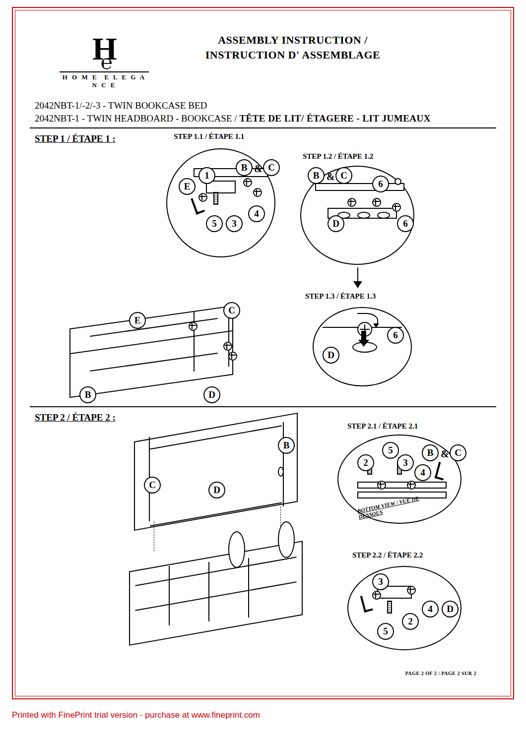H
℮
H O M E E L E G A N C E
ASSEMBLY INSTRUCTION /
INSTRUCTION D' ASSEMBLAGE
2042NBT-1/-2/-3 - TWIN BOOKCASE BED
2042NBT-1 - TWIN HEADBOARD - BOOKCASE / TÊTE DE LIT/ ÉTAGERE - LIT JUMEAUX
STEP 1 / ÉTAPE 1 :
STEP 1.1 / ÉTAPE 1.1
STEP 1.2 / ÉTAPE 1.2
STEP 1.3 / ÉTAPE 1.3
E
1
B
&
C
4
3
5
B
&
C
6
D
6
D
6
E
C
B
D
STEP 2 / ÉTAPE 2 :
STEP 2.1 / ÉTAPE 2.1
STEP 2.2 / ÉTAPE 2.2
B
C
D
5
2
3
4
B
&
C
BOTTOM VIEW / VUE DE
DESSOUS
3
4
2
5
D
PAGE 2 OF 2 / PAGE 2 SUR 2
Printed with FinePrint trial version - purchase at www.fineprint.com